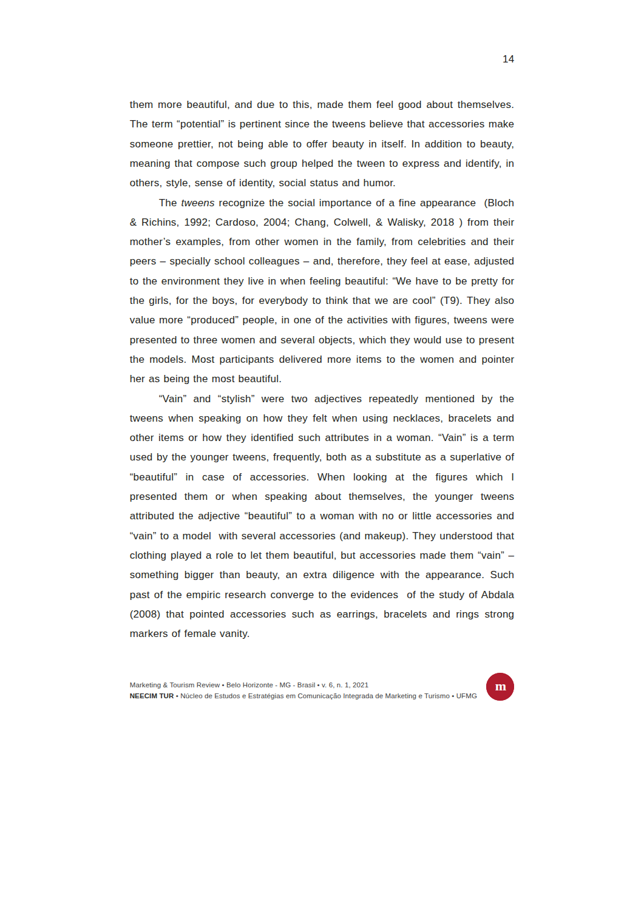14
them more beautiful, and due to this, made them feel good about themselves. The term “potential” is pertinent since the tweens believe that accessories make someone prettier, not being able to offer beauty in itself. In addition to beauty, meaning that compose such group helped the tween to express and identify, in others, style, sense of identity, social status and humor.
The tweens recognize the social importance of a fine appearance (Bloch & Richins, 1992; Cardoso, 2004; Chang, Colwell, & Walisky, 2018 ) from their mother’s examples, from other women in the family, from celebrities and their peers – specially school colleagues – and, therefore, they feel at ease, adjusted to the environment they live in when feeling beautiful: “We have to be pretty for the girls, for the boys, for everybody to think that we are cool” (T9). They also value more “produced” people, in one of the activities with figures, tweens were presented to three women and several objects, which they would use to present the models. Most participants delivered more items to the women and pointer her as being the most beautiful.
“Vain” and “stylish” were two adjectives repeatedly mentioned by the tweens when speaking on how they felt when using necklaces, bracelets and other items or how they identified such attributes in a woman. “Vain” is a term used by the younger tweens, frequently, both as a substitute as a superlative of “beautiful” in case of accessories. When looking at the figures which I presented them or when speaking about themselves, the younger tweens attributed the adjective “beautiful” to a woman with no or little accessories and “vain” to a model with several accessories (and makeup). They understood that clothing played a role to let them beautiful, but accessories made them “vain” – something bigger than beauty, an extra diligence with the appearance. Such past of the empiric research converge to the evidences of the study of Abdala (2008) that pointed accessories such as earrings, bracelets and rings strong markers of female vanity.
Marketing & Tourism Review • Belo Horizonte - MG - Brasil • v. 6, n. 1, 2021
NEECIM TUR • Núcleo de Estudos e Estratégias em Comunicação Integrada de Marketing e Turismo • UFMG
m